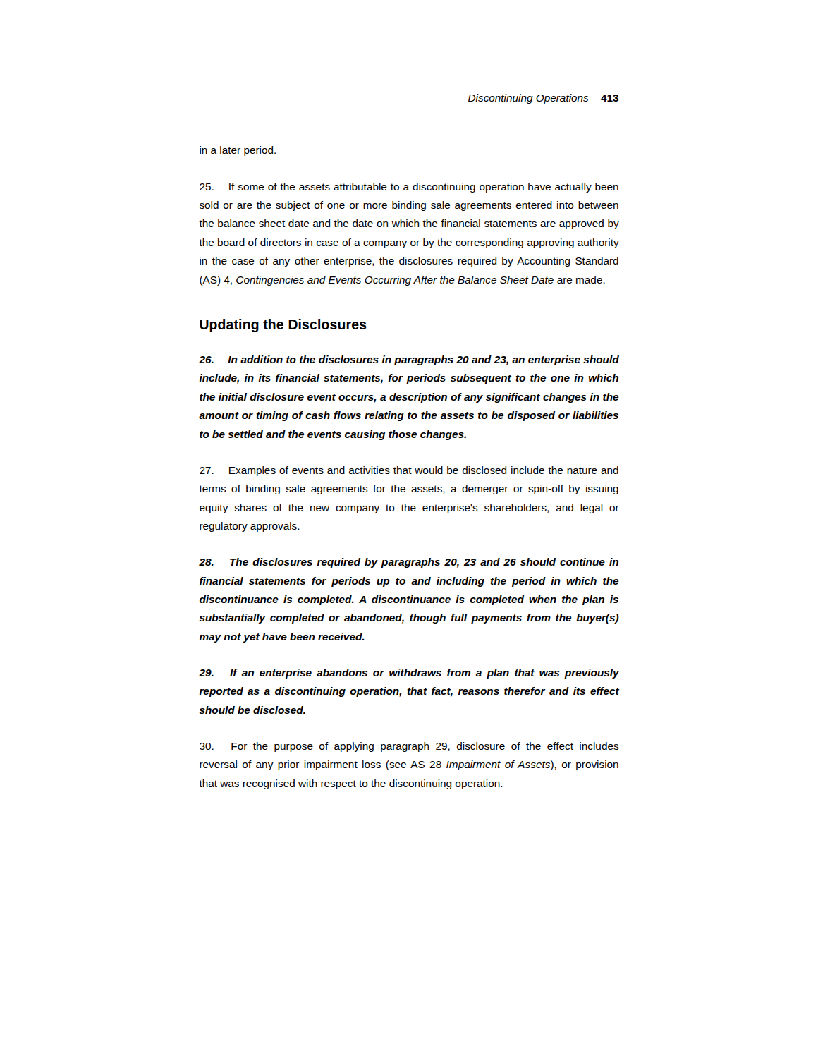Discontinuing Operations 413
in a later period.
25. If some of the assets attributable to a discontinuing operation have actually been sold or are the subject of one or more binding sale agreements entered into between the balance sheet date and the date on which the financial statements are approved by the board of directors in case of a company or by the corresponding approving authority in the case of any other enterprise, the disclosures required by Accounting Standard (AS) 4, Contingencies and Events Occurring After the Balance Sheet Date are made.
Updating the Disclosures
26. In addition to the disclosures in paragraphs 20 and 23, an enterprise should include, in its financial statements, for periods subsequent to the one in which the initial disclosure event occurs, a description of any significant changes in the amount or timing of cash flows relating to the assets to be disposed or liabilities to be settled and the events causing those changes.
27. Examples of events and activities that would be disclosed include the nature and terms of binding sale agreements for the assets, a demerger or spin-off by issuing equity shares of the new company to the enterprise's shareholders, and legal or regulatory approvals.
28. The disclosures required by paragraphs 20, 23 and 26 should continue in financial statements for periods up to and including the period in which the discontinuance is completed. A discontinuance is completed when the plan is substantially completed or abandoned, though full payments from the buyer(s) may not yet have been received.
29. If an enterprise abandons or withdraws from a plan that was previously reported as a discontinuing operation, that fact, reasons therefor and its effect should be disclosed.
30. For the purpose of applying paragraph 29, disclosure of the effect includes reversal of any prior impairment loss (see AS 28 Impairment of Assets), or provision that was recognised with respect to the discontinuing operation.